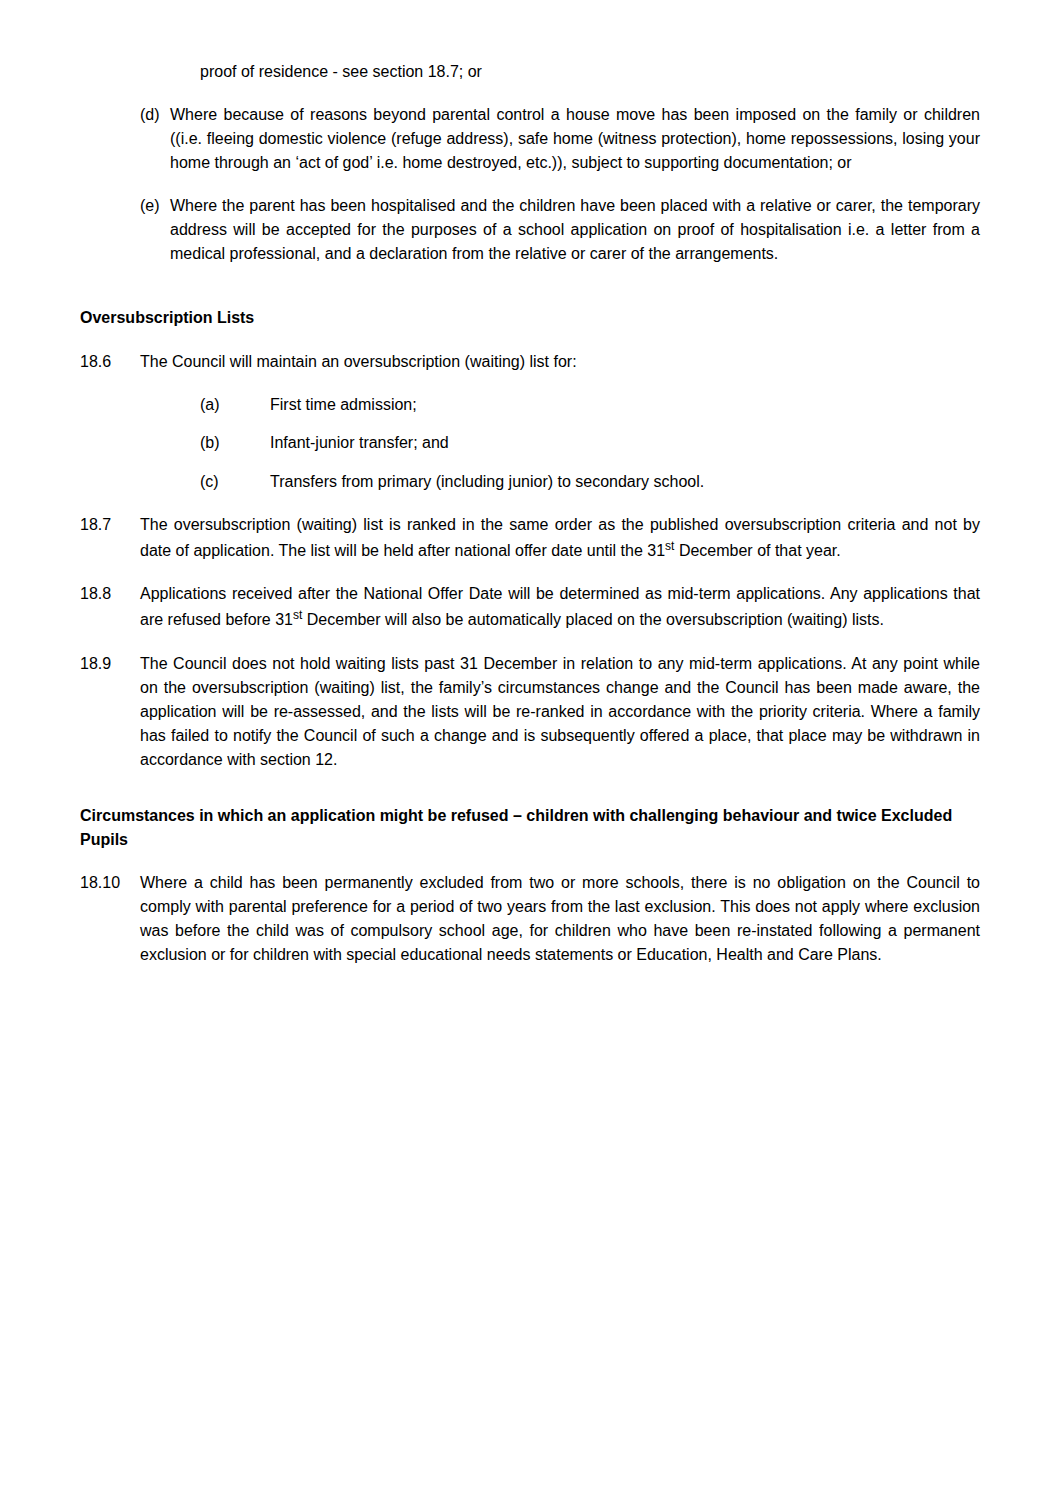proof of residence - see section 18.7; or
(d)
Where because of reasons beyond parental control a house move has been imposed on the family or children ((i.e. fleeing domestic violence (refuge address), safe home (witness protection), home repossessions, losing your home through an ‘act of god’ i.e. home destroyed, etc.)), subject to supporting documentation; or
(e)
Where the parent has been hospitalised and the children have been placed with a relative or carer, the temporary address will be accepted for the purposes of a school application on proof of hospitalisation i.e. a letter from a medical professional, and a declaration from the relative or carer of the arrangements.
Oversubscription Lists
18.6
The Council will maintain an oversubscription (waiting) list for:
(a)
First time admission;
(b)
Infant-junior transfer; and
(c)
Transfers from primary (including junior) to secondary school.
18.7
The oversubscription (waiting) list is ranked in the same order as the published oversubscription criteria and not by date of application. The list will be held after national offer date until the 31st December of that year.
18.8
Applications received after the National Offer Date will be determined as mid-term applications. Any applications that are refused before 31st December will also be automatically placed on the oversubscription (waiting) lists.
18.9
The Council does not hold waiting lists past 31 December in relation to any mid-term applications. At any point while on the oversubscription (waiting) list, the family’s circumstances change and the Council has been made aware, the application will be re-assessed, and the lists will be re-ranked in accordance with the priority criteria. Where a family has failed to notify the Council of such a change and is subsequently offered a place, that place may be withdrawn in accordance with section 12.
Circumstances in which an application might be refused – children with challenging behaviour and twice Excluded Pupils
18.10
Where a child has been permanently excluded from two or more schools, there is no obligation on the Council to comply with parental preference for a period of two years from the last exclusion. This does not apply where exclusion was before the child was of compulsory school age, for children who have been re-instated following a permanent exclusion or for children with special educational needs statements or Education, Health and Care Plans.